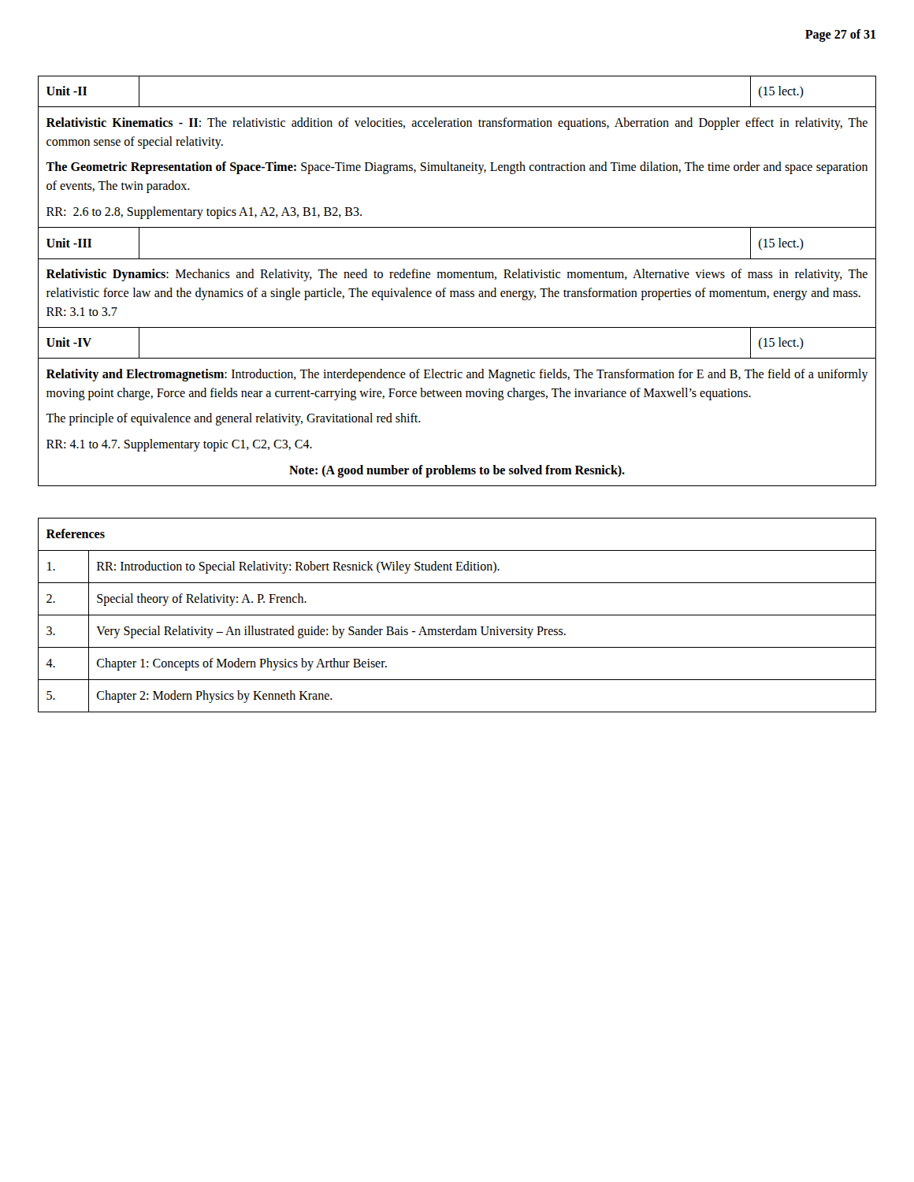Page 27 of 31
| Unit -II | | (15 lect.) |
| Relativistic Kinematics - II : The relativistic addition of velocities, acceleration transformation equations, Aberration and Doppler effect in relativity, The common sense of special relativity. The Geometric Representation of Space-Time: Space-Time Diagrams, Simultaneity, Length contraction and Time dilation, The time order and space separation of events, The twin paradox. RR: 2.6 to 2.8, Supplementary topics A1, A2, A3, B1, B2, B3. |
| Unit -III | | (15 lect.) |
| Relativistic Dynamics : Mechanics and Relativity, The need to redefine momentum, Relativistic momentum, Alternative views of mass in relativity, The relativistic force law and the dynamics of a single particle, The equivalence of mass and energy, The transformation properties of momentum, energy and mass. RR: 3.1 to 3.7 |
| Unit -IV | | (15 lect.) |
| Relativity and Electromagnetism : Introduction, The interdependence of Electric and Magnetic fields, The Transformation for E and B, The field of a uniformly moving point charge, Force and fields near a current-carrying wire, Force between moving charges, The invariance of Maxwell’s equations. The principle of equivalence and general relativity, Gravitational red shift. RR: 4.1 to 4.7. Supplementary topic C1, C2, C3, C4. Note: (A good number of problems to be solved from Resnick). |
| References |
| --- |
| 1. | RR: Introduction to Special Relativity: Robert Resnick (Wiley Student Edition). |
| 2. | Special theory of Relativity: A. P. French. |
| 3. | Very Special Relativity – An illustrated guide: by Sander Bais - Amsterdam University Press. |
| 4. | Chapter 1: Concepts of Modern Physics by Arthur Beiser. |
| 5. | Chapter 2: Modern Physics by Kenneth Krane. |